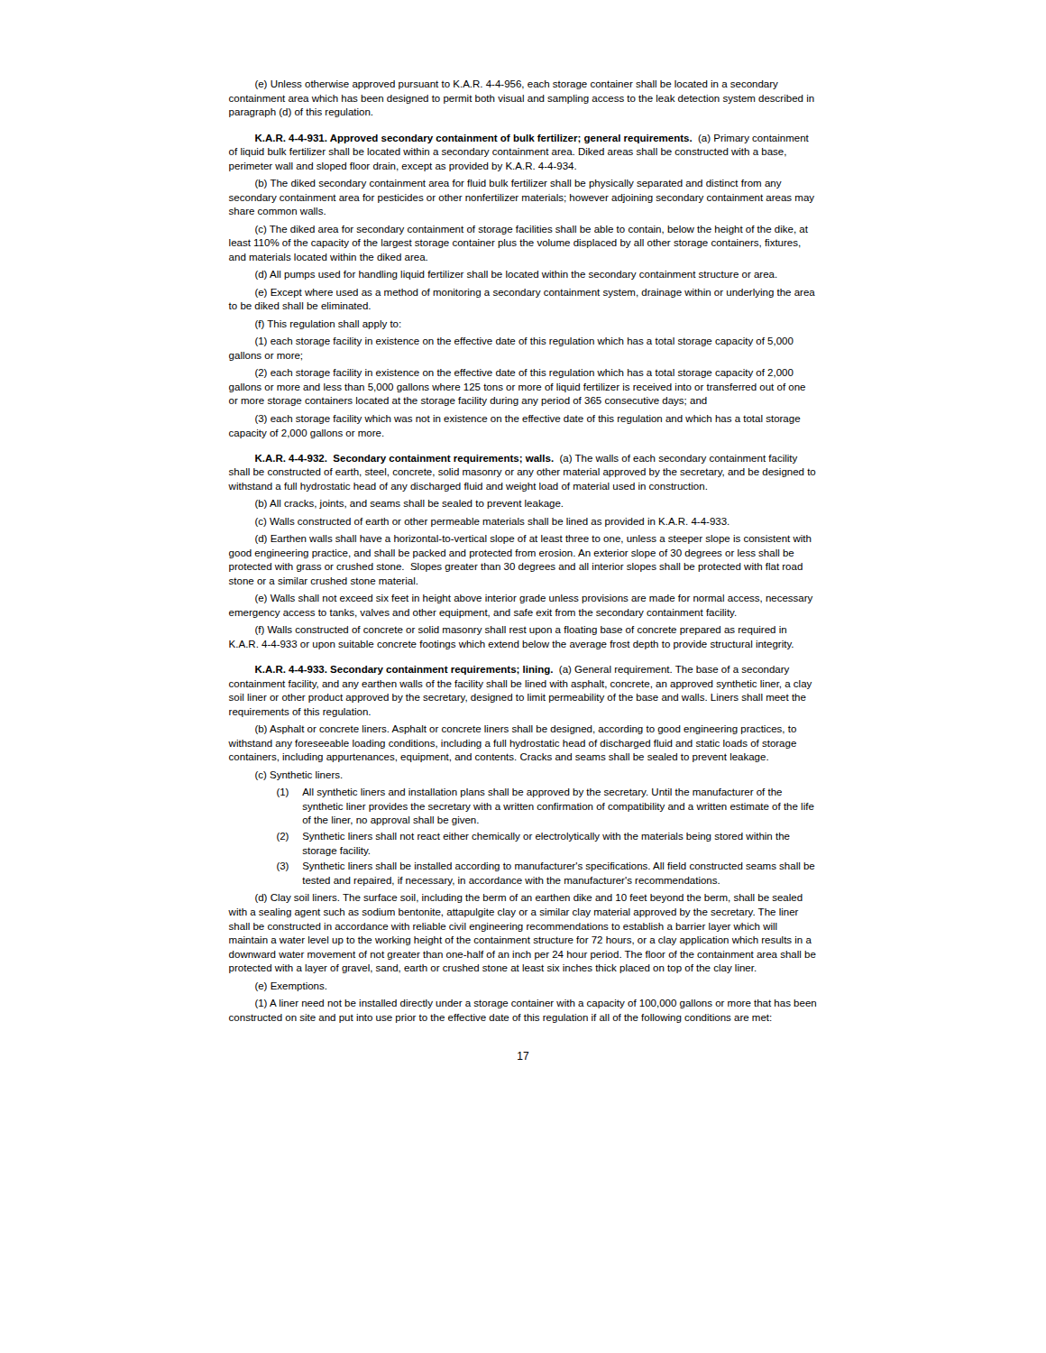(e) Unless otherwise approved pursuant to K.A.R. 4-4-956, each storage container shall be located in a secondary containment area which has been designed to permit both visual and sampling access to the leak detection system described in paragraph (d) of this regulation.
K.A.R. 4-4-931. Approved secondary containment of bulk fertilizer; general requirements. (a) Primary containment of liquid bulk fertilizer shall be located within a secondary containment area. Diked areas shall be constructed with a base, perimeter wall and sloped floor drain, except as provided by K.A.R. 4-4-934.
(b) The diked secondary containment area for fluid bulk fertilizer shall be physically separated and distinct from any secondary containment area for pesticides or other nonfertilizer materials; however adjoining secondary containment areas may share common walls.
(c) The diked area for secondary containment of storage facilities shall be able to contain, below the height of the dike, at least 110% of the capacity of the largest storage container plus the volume displaced by all other storage containers, fixtures, and materials located within the diked area.
(d) All pumps used for handling liquid fertilizer shall be located within the secondary containment structure or area.
(e) Except where used as a method of monitoring a secondary containment system, drainage within or underlying the area to be diked shall be eliminated.
(f) This regulation shall apply to:
(1) each storage facility in existence on the effective date of this regulation which has a total storage capacity of 5,000 gallons or more;
(2) each storage facility in existence on the effective date of this regulation which has a total storage capacity of 2,000 gallons or more and less than 5,000 gallons where 125 tons or more of liquid fertilizer is received into or transferred out of one or more storage containers located at the storage facility during any period of 365 consecutive days; and
(3) each storage facility which was not in existence on the effective date of this regulation and which has a total storage capacity of 2,000 gallons or more.
K.A.R. 4-4-932. Secondary containment requirements; walls. (a) The walls of each secondary containment facility shall be constructed of earth, steel, concrete, solid masonry or any other material approved by the secretary, and be designed to withstand a full hydrostatic head of any discharged fluid and weight load of material used in construction.
(b) All cracks, joints, and seams shall be sealed to prevent leakage.
(c) Walls constructed of earth or other permeable materials shall be lined as provided in K.A.R. 4-4-933.
(d) Earthen walls shall have a horizontal-to-vertical slope of at least three to one, unless a steeper slope is consistent with good engineering practice, and shall be packed and protected from erosion. An exterior slope of 30 degrees or less shall be protected with grass or crushed stone. Slopes greater than 30 degrees and all interior slopes shall be protected with flat road stone or a similar crushed stone material.
(e) Walls shall not exceed six feet in height above interior grade unless provisions are made for normal access, necessary emergency access to tanks, valves and other equipment, and safe exit from the secondary containment facility.
(f) Walls constructed of concrete or solid masonry shall rest upon a floating base of concrete prepared as required in K.A.R. 4-4-933 or upon suitable concrete footings which extend below the average frost depth to provide structural integrity.
K.A.R. 4-4-933. Secondary containment requirements; lining. (a) General requirement. The base of a secondary containment facility, and any earthen walls of the facility shall be lined with asphalt, concrete, an approved synthetic liner, a clay soil liner or other product approved by the secretary, designed to limit permeability of the base and walls. Liners shall meet the requirements of this regulation.
(b) Asphalt or concrete liners. Asphalt or concrete liners shall be designed, according to good engineering practices, to withstand any foreseeable loading conditions, including a full hydrostatic head of discharged fluid and static loads of storage containers, including appurtenances, equipment, and contents. Cracks and seams shall be sealed to prevent leakage.
(c) Synthetic liners.
(1) All synthetic liners and installation plans shall be approved by the secretary. Until the manufacturer of the synthetic liner provides the secretary with a written confirmation of compatibility and a written estimate of the life of the liner, no approval shall be given.
(2) Synthetic liners shall not react either chemically or electrolytically with the materials being stored within the storage facility.
(3) Synthetic liners shall be installed according to manufacturer's specifications. All field constructed seams shall be tested and repaired, if necessary, in accordance with the manufacturer's recommendations.
(d) Clay soil liners. The surface soil, including the berm of an earthen dike and 10 feet beyond the berm, shall be sealed with a sealing agent such as sodium bentonite, attapulgite clay or a similar clay material approved by the secretary. The liner shall be constructed in accordance with reliable civil engineering recommendations to establish a barrier layer which will maintain a water level up to the working height of the containment structure for 72 hours, or a clay application which results in a downward water movement of not greater than one-half of an inch per 24 hour period. The floor of the containment area shall be protected with a layer of gravel, sand, earth or crushed stone at least six inches thick placed on top of the clay liner.
(e) Exemptions.
(1) A liner need not be installed directly under a storage container with a capacity of 100,000 gallons or more that has been constructed on site and put into use prior to the effective date of this regulation if all of the following conditions are met:
17